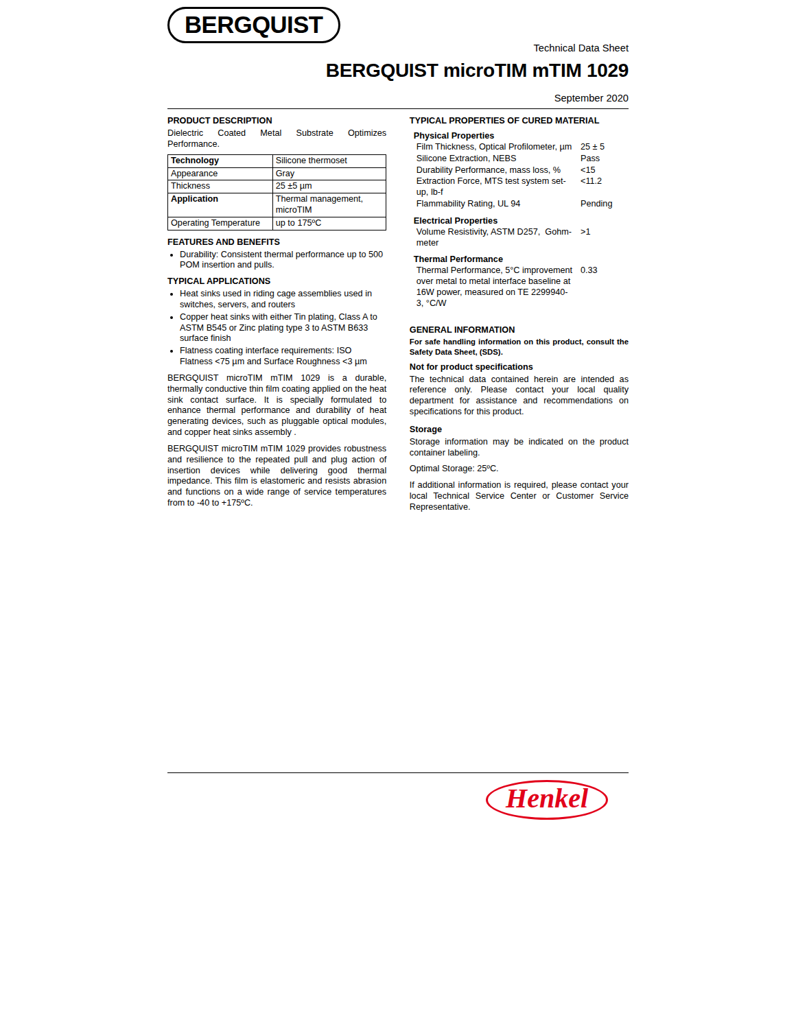BERGQUIST
Technical Data Sheet
BERGQUIST microTIM mTIM 1029
September 2020
Product Description
Dielectric Coated Metal Substrate Optimizes Performance.
| Technology | Silicone thermoset |
| Appearance | Gray |
| Thickness | 25 ±5 µm |
| Application | Thermal management, microTIM |
| Operating Temperature | up to 175ºC |
Features and Benefits
Durability: Consistent thermal performance up to 500 POM insertion and pulls.
Typical Applications
Heat sinks used in riding cage assemblies used in switches, servers, and routers
Copper heat sinks with either Tin plating, Class A to ASTM B545 or Zinc plating type 3 to ASTM B633 surface finish
Flatness coating interface requirements: ISO Flatness <75 µm and Surface Roughness <3 µm
BERGQUIST microTIM mTIM 1029 is a durable, thermally conductive thin film coating applied on the heat sink contact surface. It is specially formulated to enhance thermal performance and durability of heat generating devices, such as pluggable optical modules, and copper heat sinks assembly .
BERGQUIST microTIM mTIM 1029 provides robustness and resilience to the repeated pull and plug action of insertion devices while delivering good thermal impedance. This film is elastomeric and resists abrasion and functions on a wide range of service temperatures from to -40 to +175ºC.
Typical Properties of Cured Material
Physical Properties
| Film Thickness, Optical Profilometer, µm | 25 ± 5 |
| Silicone Extraction, NEBS | Pass |
| Durability Performance, mass loss, % | <15 |
| Extraction Force, MTS test system set-up, lb-f | <11.2 |
| Flammability Rating, UL 94 | Pending |
Electrical Properties
| Volume Resistivity, ASTM D257, Gohm-meter | >1 |
Thermal Performance
| Thermal Performance, 5°C improvement over metal to metal interface baseline at 16W power, measured on TE 2299940-3, °C/W | 0.33 |
General Information
For safe handling information on this product, consult the Safety Data Sheet, (SDS).
Not for product specifications
The technical data contained herein are intended as reference only. Please contact your local quality department for assistance and recommendations on specifications for this product.
Storage
Storage information may be indicated on the product container labeling.
Optimal Storage: 25ºC.
If additional information is required, please contact your local Technical Service Center or Customer Service Representative.
Henkel